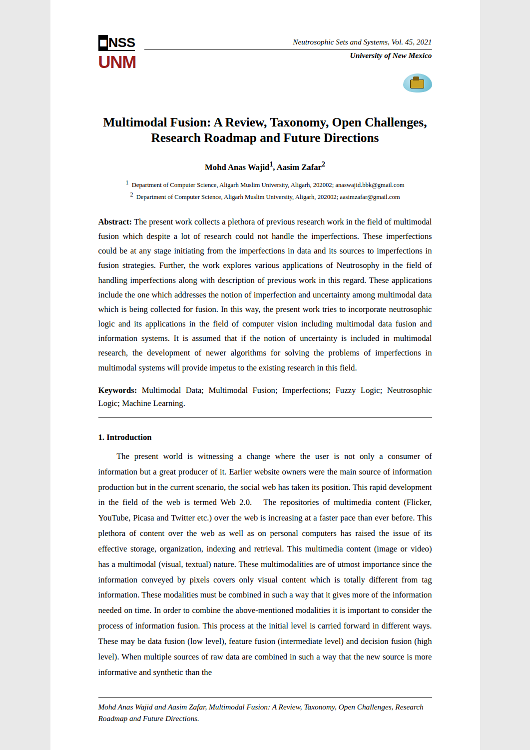■NSS
UNM
Neutrosophic Sets and Systems, Vol. 45, 2021
University of New Mexico
Multimodal Fusion: A Review, Taxonomy, Open Challenges,
Research Roadmap and Future Directions
Mohd Anas Wajid1, Aasim Zafar2
1 Department of Computer Science, Aligarh Muslim University, Aligarh, 202002; anaswajid.bbk@gmail.com
2 Department of Computer Science, Aligarh Muslim University, Aligarh, 202002; aasimzafar@gmail.com
Abstract: The present work collects a plethora of previous research work in the field of multimodal fusion which despite a lot of research could not handle the imperfections. These imperfections could be at any stage initiating from the imperfections in data and its sources to imperfections in fusion strategies. Further, the work explores various applications of Neutrosophy in the field of handling imperfections along with description of previous work in this regard. These applications include the one which addresses the notion of imperfection and uncertainty among multimodal data which is being collected for fusion. In this way, the present work tries to incorporate neutrosophic logic and its applications in the field of computer vision including multimodal data fusion and information systems. It is assumed that if the notion of uncertainty is included in multimodal research, the development of newer algorithms for solving the problems of imperfections in multimodal systems will provide impetus to the existing research in this field.
Keywords: Multimodal Data; Multimodal Fusion; Imperfections; Fuzzy Logic; Neutrosophic Logic; Machine Learning.
1. Introduction
The present world is witnessing a change where the user is not only a consumer of information but a great producer of it. Earlier website owners were the main source of information production but in the current scenario, the social web has taken its position. This rapid development in the field of the web is termed Web 2.0. The repositories of multimedia content (Flicker, YouTube, Picasa and Twitter etc.) over the web is increasing at a faster pace than ever before. This plethora of content over the web as well as on personal computers has raised the issue of its effective storage, organization, indexing and retrieval. This multimedia content (image or video) has a multimodal (visual, textual) nature. These multimodalities are of utmost importance since the information conveyed by pixels covers only visual content which is totally different from tag information. These modalities must be combined in such a way that it gives more of the information needed on time. In order to combine the above-mentioned modalities it is important to consider the process of information fusion. This process at the initial level is carried forward in different ways. These may be data fusion (low level), feature fusion (intermediate level) and decision fusion (high level). When multiple sources of raw data are combined in such a way that the new source is more informative and synthetic than the
Mohd Anas Wajid and Aasim Zafar, Multimodal Fusion: A Review, Taxonomy, Open Challenges, Research Roadmap and Future Directions.